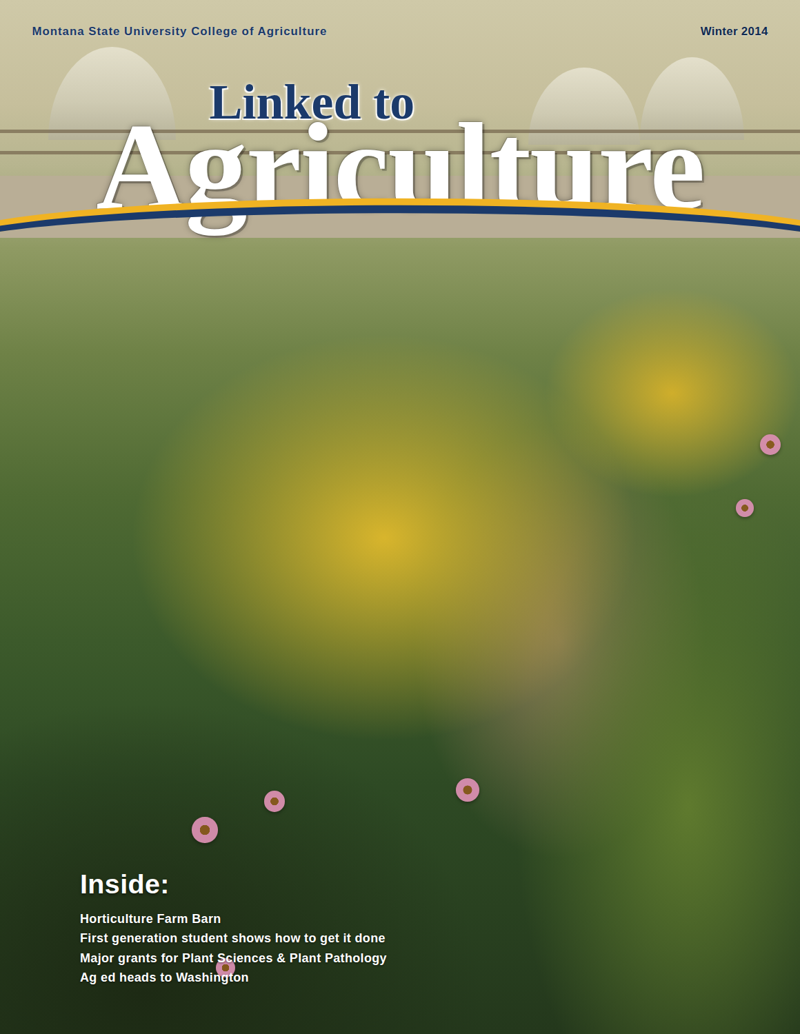Montana State University College of Agriculture Winter 2014
Linked to Agriculture
Inside:
Horticulture Farm Barn
First generation student shows how to get it done
Major grants for Plant Sciences & Plant Pathology
Ag ed heads to Washington